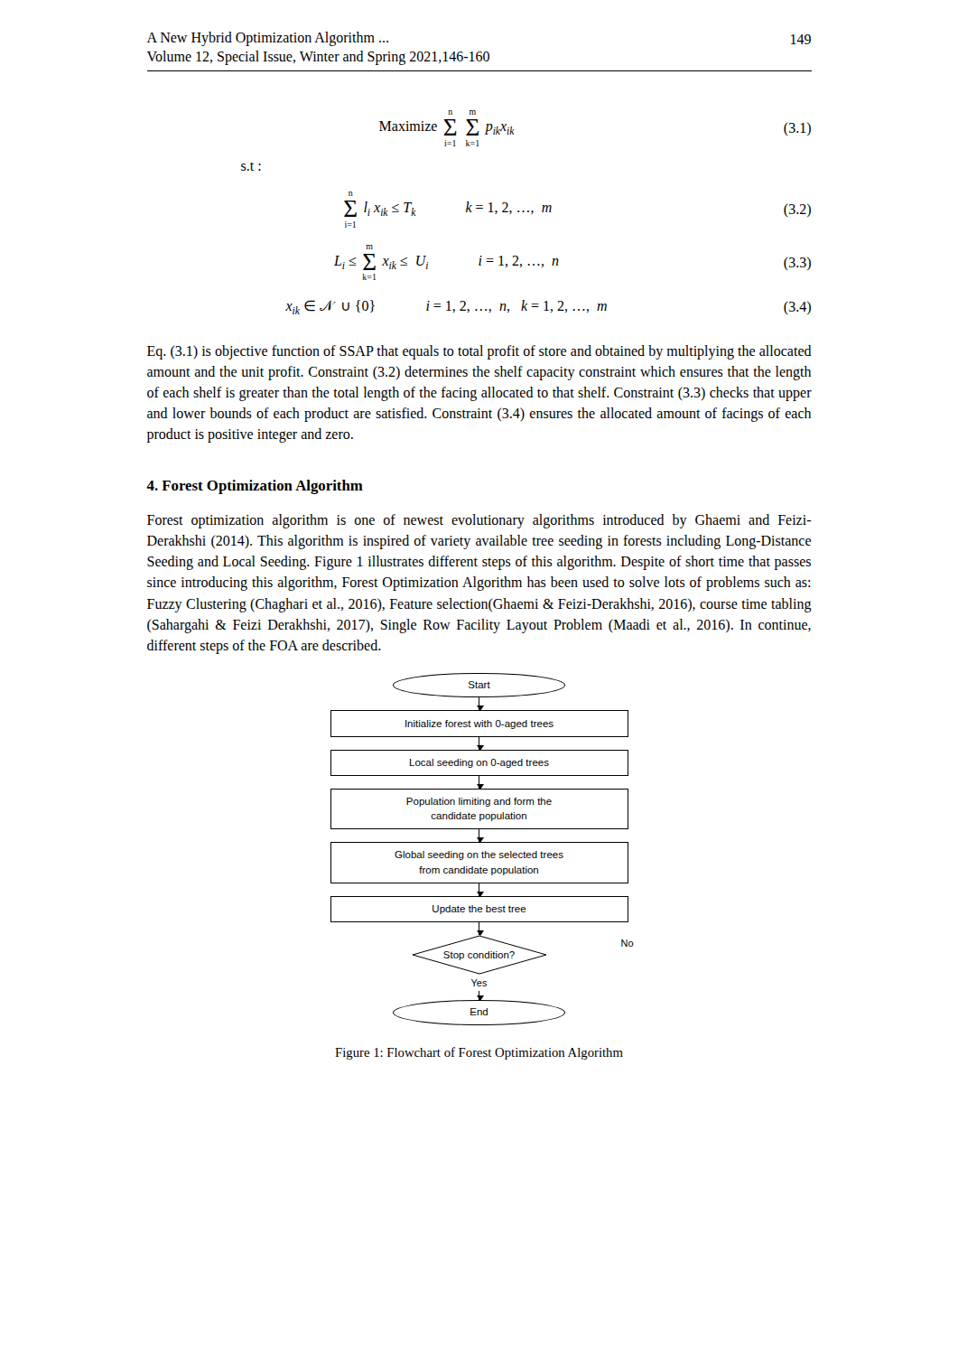A New Hybrid Optimization Algorithm ...
Volume 12, Special Issue, Winter and Spring 2021,146-160
149
Maximize nΣi=1 mΣk=1 pikxik
(3.1)
s.t :
nΣi=1 li xik ≤ Tk k = 1, 2, …, m
(3.2)
Li ≤ mΣk=1 xik ≤ Ui i = 1, 2, …, n
(3.3)
xik ∈ 𝒩 ∪ {0} i = 1, 2, …, n, k = 1, 2, …, m
(3.4)
Eq. (3.1) is objective function of SSAP that equals to total profit of store and obtained by multiplying the allocated amount and the unit profit. Constraint (3.2) determines the shelf capacity constraint which ensures that the length of each shelf is greater than the total length of the facing allocated to that shelf. Constraint (3.3) checks that upper and lower bounds of each product are satisfied. Constraint (3.4) ensures the allocated amount of facings of each product is positive integer and zero.
4. Forest Optimization Algorithm
Forest optimization algorithm is one of newest evolutionary algorithms introduced by Ghaemi and Feizi-Derakhshi (2014). This algorithm is inspired of variety available tree seeding in forests including Long-Distance Seeding and Local Seeding. Figure 1 illustrates different steps of this algorithm. Despite of short time that passes since introducing this algorithm, Forest Optimization Algorithm has been used to solve lots of problems such as: Fuzzy Clustering (Chaghari et al., 2016), Feature selection(Ghaemi & Feizi-Derakhshi, 2016), course time tabling (Sahargahi & Feizi Derakhshi, 2017), Single Row Facility Layout Problem (Maadi et al., 2016). In continue, different steps of the FOA are described.
Start
Initialize forest with 0-aged trees
Local seeding on 0-aged trees
Population limiting and form the
candidate population
Global seeding on the selected trees
from candidate population
Update the best tree
Stop condition?
No
Yes
End
Figure 1: Flowchart of Forest Optimization Algorithm